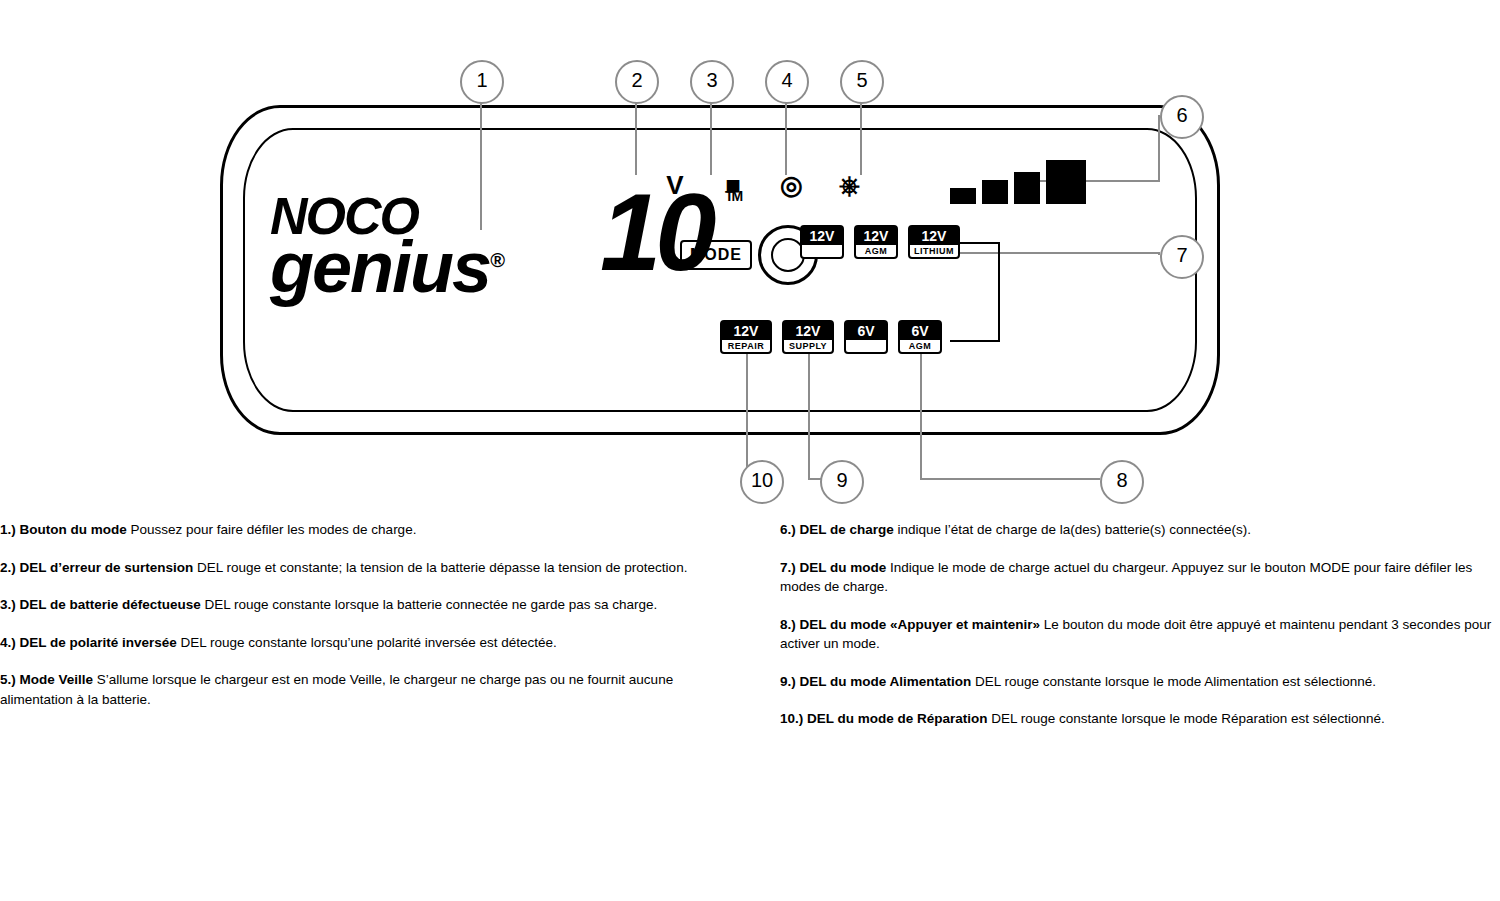NOCO genius® 10 TM
V ■ ◎ ⎈
MODE
12V
12V AGM
12V LITHIUM
12V REPAIR
12V SUPPLY
6V
6V AGM
1
2
3
4
5
6
7
8
9
10
1.) Bouton du mode Poussez pour faire défiler les modes de charge.
2.) DEL d’erreur de surtension DEL rouge et constante; la tension de la batterie dépasse la tension de protection.
3.) DEL de batterie défectueuse DEL rouge constante lorsque la batterie connectée ne garde pas sa charge.
4.) DEL de polarité inversée DEL rouge constante lorsqu’une polarité inversée est détectée.
5.) Mode Veille S’allume lorsque le chargeur est en mode Veille, le chargeur ne charge pas ou ne fournit aucune alimentation à la batterie.
6.) DEL de charge indique l’état de charge de la(des) batterie(s) connectée(s).
7.) DEL du mode Indique le mode de charge actuel du chargeur. Appuyez sur le bouton MODE pour faire défiler les modes de charge.
8.) DEL du mode «Appuyer et maintenir» Le bouton du mode doit être appuyé et maintenu pendant 3 secondes pour activer un mode.
9.) DEL du mode Alimentation DEL rouge constante lorsque le mode Alimentation est sélectionné.
10.) DEL du mode de Réparation DEL rouge constante lorsque le mode Réparation est sélectionné.